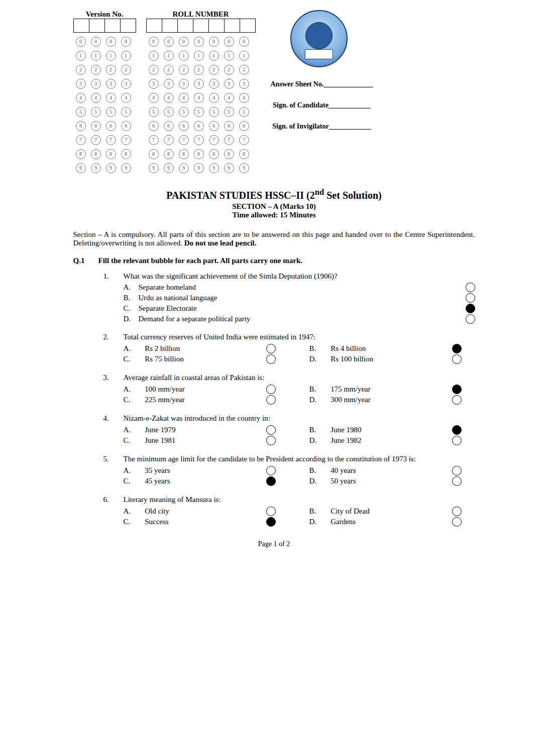Version No.
| 0 | 0 | 0 | 0 |
| 1 | 1 | 1 | 1 |
| 2 | 2 | 2 | 2 |
| 3 | 3 | 3 | 3 |
| 4 | 4 | 4 | 4 |
| 5 | 5 | 5 | 5 |
| 6 | 6 | 6 | 6 |
| 7 | 7 | 7 | 7 |
| 8 | 8 | 8 | 8 |
| 9 | 9 | 9 | 9 |
ROLL NUMBER
| 0 | 0 | 0 | 0 | 0 | 0 | 0 |
| 1 | 1 | 1 | 1 | 1 | 1 | 1 |
| 2 | 2 | 2 | 2 | 2 | 2 | 2 |
| 3 | 3 | 3 | 3 | 3 | 3 | 3 |
| 4 | 4 | 4 | 4 | 4 | 4 | 4 |
| 5 | 5 | 5 | 5 | 5 | 5 | 5 |
| 6 | 6 | 6 | 6 | 6 | 6 | 6 |
| 7 | 7 | 7 | 7 | 7 | 7 | 7 |
| 8 | 8 | 8 | 8 | 8 | 8 | 8 |
| 9 | 9 | 9 | 9 | 9 | 9 | 9 |
Answer Sheet No.______________
Sign. of Candidate____________
Sign. of Invigilator____________
PAKISTAN STUDIES HSSC–II (2nd Set Solution)
SECTION – A (Marks 10)
Time allowed: 15 Minutes
Section – A is compulsory. All parts of this section are to be answered on this page and handed over to the Centre Superintendent. Deleting/overwriting is not allowed. Do not use lead pencil.
Q.1 Fill the relevant bubble for each part. All parts carry one mark.
1. What was the significant achievement of the Simla Deputation (1906)?
A. Separate homeland
B. Urdu as national language
C. Separate Electorate
D. Demand for a separate political party
2. Total currency reserves of United India were estimated in 1947:
| A. | Rs 2 billion | | B. | Rs 4 billion | |
| C. | Rs 75 billion | | D. | Rs 100 billion | |
3. Average rainfall in coastal areas of Pakistan is:
| A. | 100 mm/year | | B. | 175 mm/year | |
| C. | 225 mm/year | | D. | 300 mm/year | |
4. Nizam-e-Zakat was introduced in the country in:
| A. | June 1979 | | B. | June 1980 | |
| C. | June 1981 | | D. | June 1982 | |
5. The minimum age limit for the candidate to be President according to the constitution of 1973 is:
| A. | 35 years | | B. | 40 years | |
| C. | 45 years | | D. | 50 years | |
6. Literary meaning of Mansura is:
| A. | Old city | | B. | City of Dead | |
| C. | Success | | D. | Gardens | |
Page 1 of 2